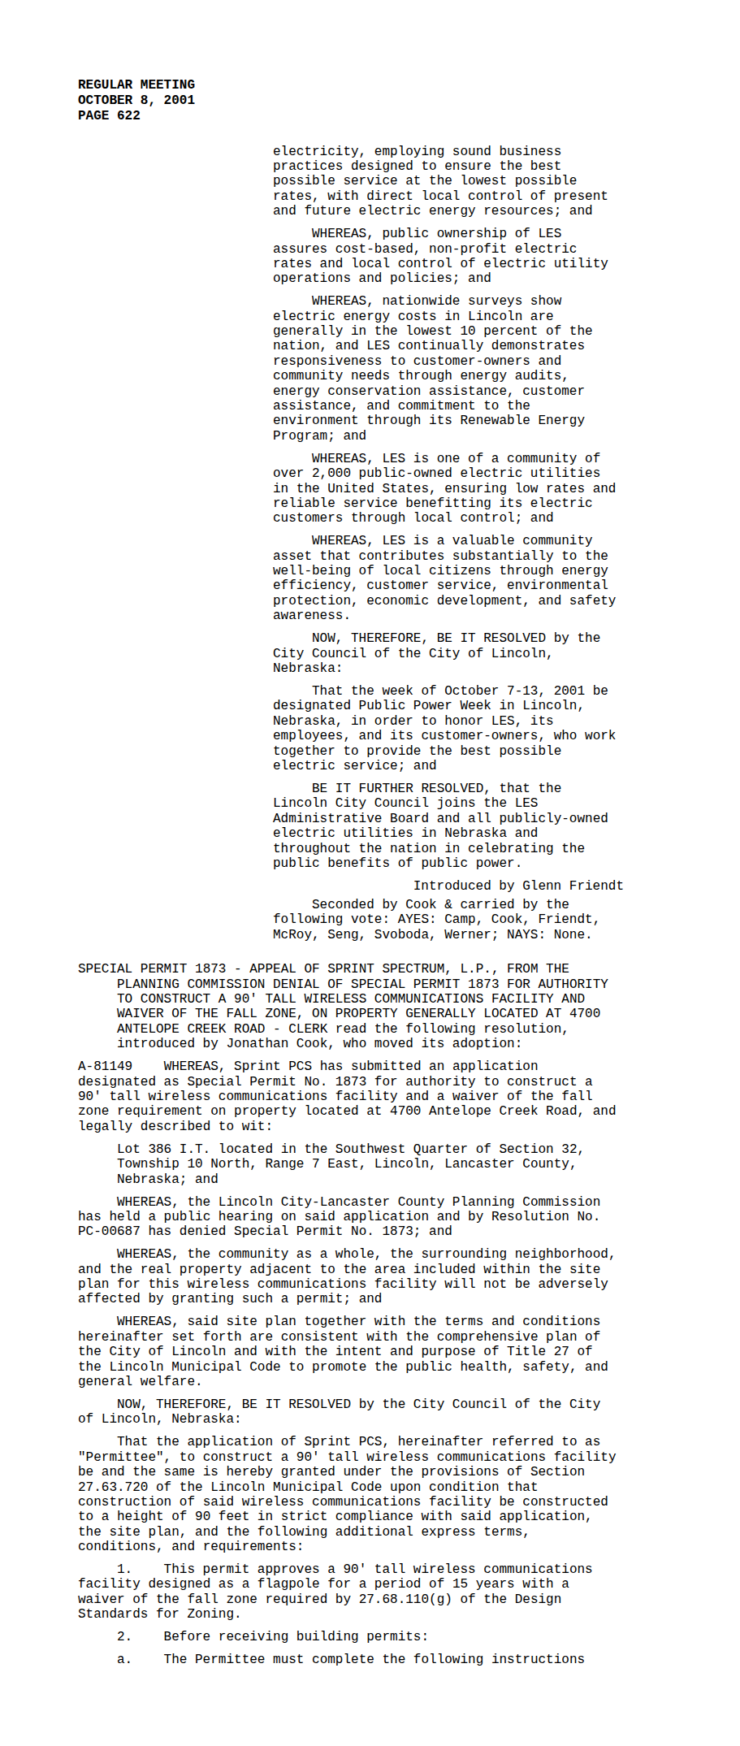REGULAR MEETING
OCTOBER 8, 2001
PAGE 622
electricity, employing sound business practices designed to ensure the best possible service at the lowest possible rates, with direct local control of present and future electric energy resources; and
WHEREAS, public ownership of LES assures cost-based, non-profit electric rates and local control of electric utility operations and policies; and
WHEREAS, nationwide surveys show electric energy costs in Lincoln are generally in the lowest 10 percent of the nation, and LES continually demonstrates responsiveness to customer-owners and community needs through energy audits, energy conservation assistance, customer assistance, and commitment to the environment through its Renewable Energy Program; and
WHEREAS, LES is one of a community of over 2,000 public-owned electric utilities in the United States, ensuring low rates and reliable service benefitting its electric customers through local control; and
WHEREAS, LES is a valuable community asset that contributes substantially to the well-being of local citizens through energy efficiency, customer service, environmental protection, economic development, and safety awareness.
NOW, THEREFORE, BE IT RESOLVED by the City Council of the City of Lincoln, Nebraska:
That the week of October 7-13, 2001 be designated Public Power Week in Lincoln, Nebraska, in order to honor LES, its employees, and its customer-owners, who work together to provide the best possible electric service; and
BE IT FURTHER RESOLVED, that the Lincoln City Council joins the LES Administrative Board and all publicly-owned electric utilities in Nebraska and throughout the nation in celebrating the public benefits of public power.
Introduced by Glenn Friendt
Seconded by Cook & carried by the following vote: AYES: Camp, Cook, Friendt, McRoy, Seng, Svoboda, Werner; NAYS: None.
SPECIAL PERMIT 1873 - APPEAL OF SPRINT SPECTRUM, L.P., FROM THE PLANNING COMMISSION DENIAL OF SPECIAL PERMIT 1873 FOR AUTHORITY TO CONSTRUCT A 90' TALL WIRELESS COMMUNICATIONS FACILITY AND WAIVER OF THE FALL ZONE, ON PROPERTY GENERALLY LOCATED AT 4700 ANTELOPE CREEK ROAD - CLERK read the following resolution, introduced by Jonathan Cook, who moved its adoption:
A-81149 WHEREAS, Sprint PCS has submitted an application designated as Special Permit No. 1873 for authority to construct a 90' tall wireless communications facility and a waiver of the fall zone requirement on property located at 4700 Antelope Creek Road, and legally described to wit:
Lot 386 I.T. located in the Southwest Quarter of Section 32, Township 10 North, Range 7 East, Lincoln, Lancaster County, Nebraska; and
WHEREAS, the Lincoln City-Lancaster County Planning Commission has held a public hearing on said application and by Resolution No. PC-00687 has denied Special Permit No. 1873; and
WHEREAS, the community as a whole, the surrounding neighborhood, and the real property adjacent to the area included within the site plan for this wireless communications facility will not be adversely affected by granting such a permit; and
WHEREAS, said site plan together with the terms and conditions hereinafter set forth are consistent with the comprehensive plan of the City of Lincoln and with the intent and purpose of Title 27 of the Lincoln Municipal Code to promote the public health, safety, and general welfare.
NOW, THEREFORE, BE IT RESOLVED by the City Council of the City of Lincoln, Nebraska:
That the application of Sprint PCS, hereinafter referred to as "Permittee", to construct a 90' tall wireless communications facility be and the same is hereby granted under the provisions of Section 27.63.720 of the Lincoln Municipal Code upon condition that construction of said wireless communications facility be constructed to a height of 90 feet in strict compliance with said application, the site plan, and the following additional express terms, conditions, and requirements:
1. This permit approves a 90' tall wireless communications facility designed as a flagpole for a period of 15 years with a waiver of the fall zone required by 27.68.110(g) of the Design Standards for Zoning.
2. Before receiving building permits:
a. The Permittee must complete the following instructions